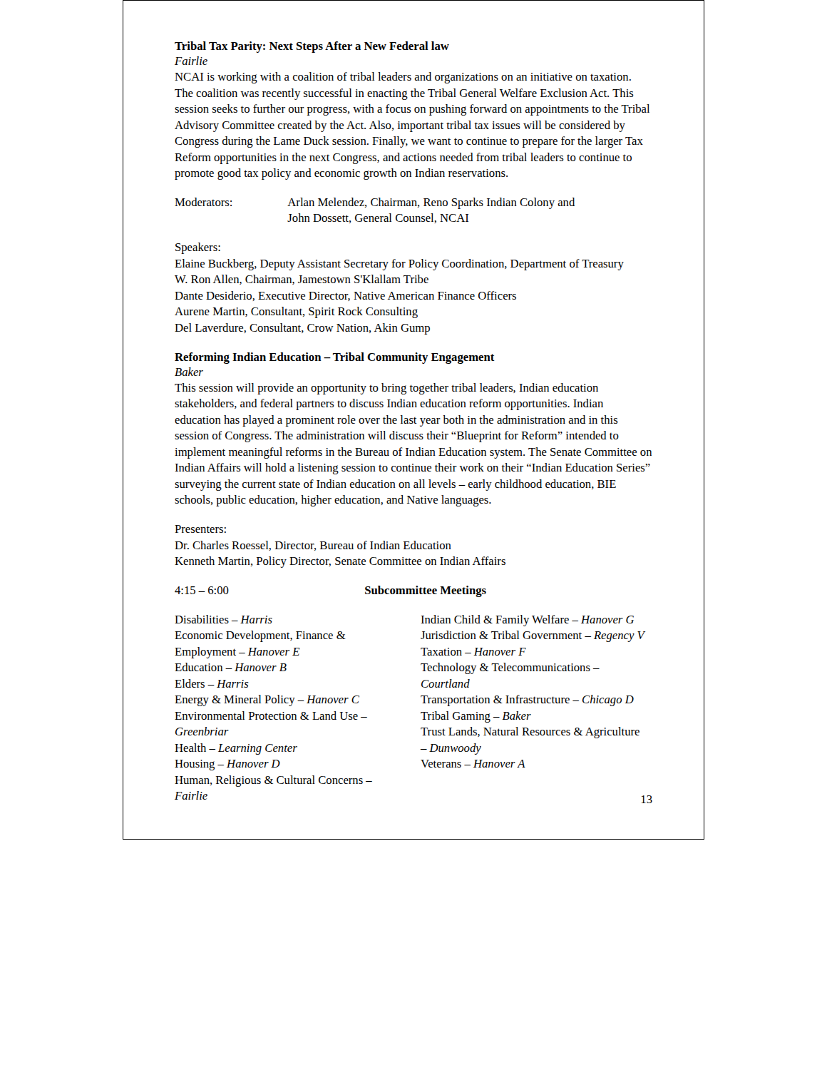Tribal Tax Parity: Next Steps After a New Federal law
Fairlie
NCAI is working with a coalition of tribal leaders and organizations on an initiative on taxation. The coalition was recently successful in enacting the Tribal General Welfare Exclusion Act. This session seeks to further our progress, with a focus on pushing forward on appointments to the Tribal Advisory Committee created by the Act. Also, important tribal tax issues will be considered by Congress during the Lame Duck session. Finally, we want to continue to prepare for the larger Tax Reform opportunities in the next Congress, and actions needed from tribal leaders to continue to promote good tax policy and economic growth on Indian reservations.
Moderators:
Arlan Melendez, Chairman, Reno Sparks Indian Colony and
John Dossett, General Counsel, NCAI
Speakers:
Elaine Buckberg, Deputy Assistant Secretary for Policy Coordination, Department of Treasury
W. Ron Allen, Chairman, Jamestown S'Klallam Tribe
Dante Desiderio, Executive Director, Native American Finance Officers
Aurene Martin, Consultant, Spirit Rock Consulting
Del Laverdure, Consultant, Crow Nation, Akin Gump
Reforming Indian Education – Tribal Community Engagement
Baker
This session will provide an opportunity to bring together tribal leaders, Indian education stakeholders, and federal partners to discuss Indian education reform opportunities. Indian education has played a prominent role over the last year both in the administration and in this session of Congress. The administration will discuss their “Blueprint for Reform” intended to implement meaningful reforms in the Bureau of Indian Education system. The Senate Committee on Indian Affairs will hold a listening session to continue their work on their “Indian Education Series” surveying the current state of Indian education on all levels – early childhood education, BIE schools, public education, higher education, and Native languages.
Presenters:
Dr. Charles Roessel, Director, Bureau of Indian Education
Kenneth Martin, Policy Director, Senate Committee on Indian Affairs
4:15 – 6:00
Subcommittee Meetings
Disabilities – Harris
Economic Development, Finance &
Employment – Hanover E
Education – Hanover B
Elders – Harris
Energy & Mineral Policy – Hanover C
Environmental Protection & Land Use –
Greenbriar
Health – Learning Center
Housing – Hanover D
Human, Religious & Cultural Concerns –
Fairlie
Indian Child & Family Welfare – Hanover G
Jurisdiction & Tribal Government – Regency V
Taxation – Hanover F
Technology & Telecommunications –
Courtland
Transportation & Infrastructure – Chicago D
Tribal Gaming – Baker
Trust Lands, Natural Resources & Agriculture
– Dunwoody
Veterans – Hanover A
13